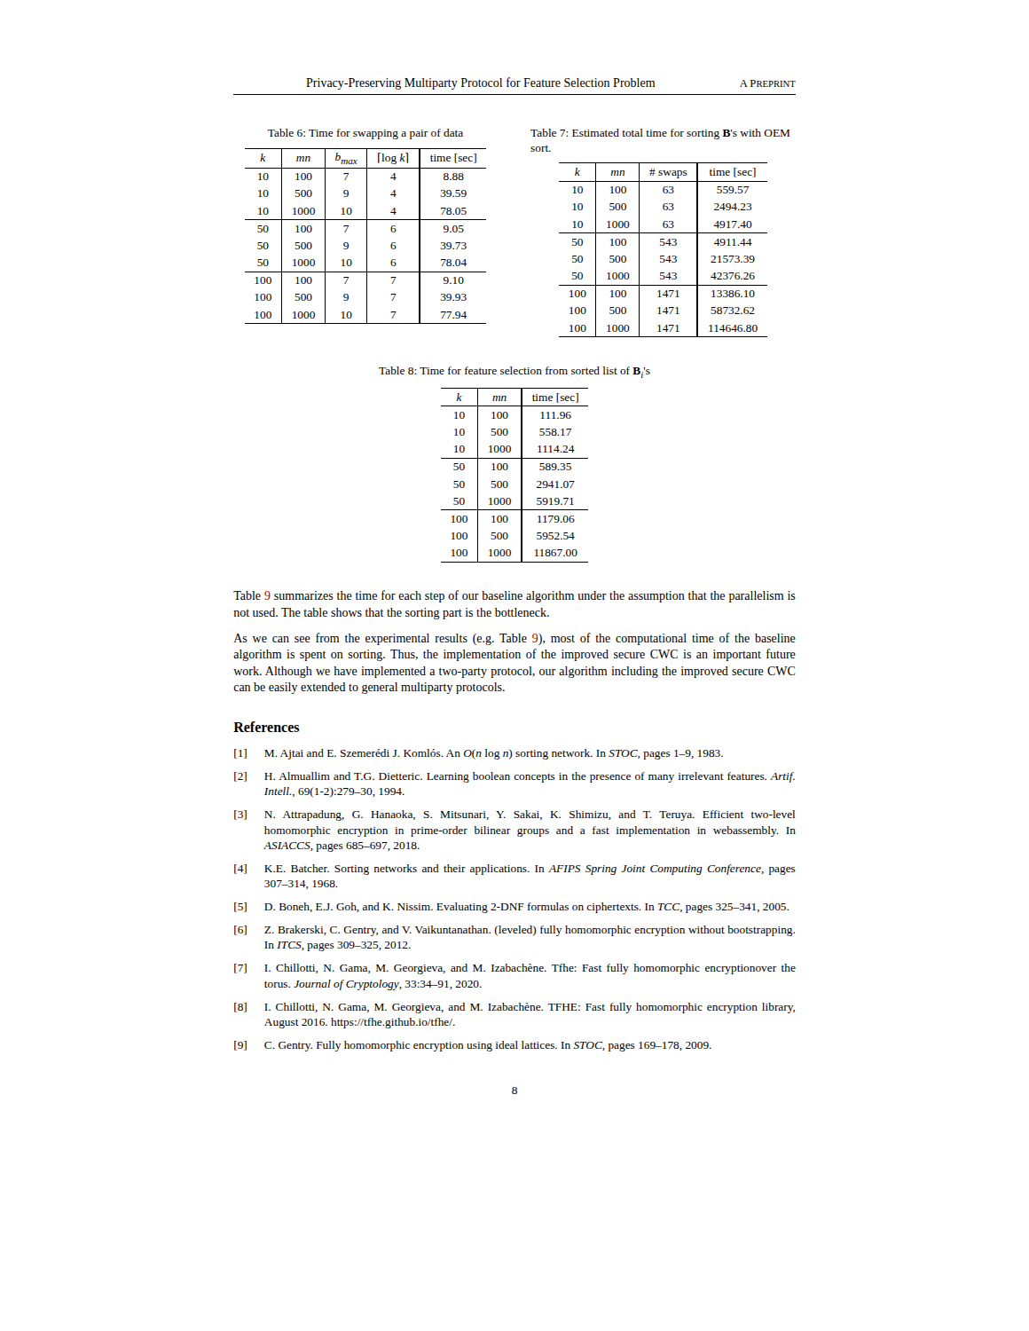Privacy-Preserving Multiparty Protocol for Feature Selection Problem
A PREPRINT
Table 6: Time for swapping a pair of data
| k | mn | b max | ⌈log k ⌉ | time [sec] |
| --- | --- | --- | --- | --- |
| 10 | 100 | 7 | 4 | 8.88 |
| 10 | 500 | 9 | 4 | 39.59 |
| 10 | 1000 | 10 | 4 | 78.05 |
| 50 | 100 | 7 | 6 | 9.05 |
| 50 | 500 | 9 | 6 | 39.73 |
| 50 | 1000 | 10 | 6 | 78.04 |
| 100 | 100 | 7 | 7 | 9.10 |
| 100 | 500 | 9 | 7 | 39.93 |
| 100 | 1000 | 10 | 7 | 77.94 |
Table 7: Estimated total time for sorting B's with OEM sort.
| k | mn | # swaps | time [sec] |
| --- | --- | --- | --- |
| 10 | 100 | 63 | 559.57 |
| 10 | 500 | 63 | 2494.23 |
| 10 | 1000 | 63 | 4917.40 |
| 50 | 100 | 543 | 4911.44 |
| 50 | 500 | 543 | 21573.39 |
| 50 | 1000 | 543 | 42376.26 |
| 100 | 100 | 1471 | 13386.10 |
| 100 | 500 | 1471 | 58732.62 |
| 100 | 1000 | 1471 | 114646.80 |
Table 8: Time for feature selection from sorted list of Bi's
| k | mn | time [sec] |
| --- | --- | --- |
| 10 | 100 | 111.96 |
| 10 | 500 | 558.17 |
| 10 | 1000 | 1114.24 |
| 50 | 100 | 589.35 |
| 50 | 500 | 2941.07 |
| 50 | 1000 | 5919.71 |
| 100 | 100 | 1179.06 |
| 100 | 500 | 5952.54 |
| 100 | 1000 | 11867.00 |
Table 9 summarizes the time for each step of our baseline algorithm under the assumption that the parallelism is not used. The table shows that the sorting part is the bottleneck.
As we can see from the experimental results (e.g. Table 9), most of the computational time of the baseline algorithm is spent on sorting. Thus, the implementation of the improved secure CWC is an important future work. Although we have implemented a two-party protocol, our algorithm including the improved secure CWC can be easily extended to general multiparty protocols.
References
M. Ajtai and E. Szemerédi J. Komlós. An O(n log n) sorting network. In STOC, pages 1–9, 1983.
H. Almuallim and T.G. Dietteric. Learning boolean concepts in the presence of many irrelevant features. Artif. Intell., 69(1-2):279–30, 1994.
N. Attrapadung, G. Hanaoka, S. Mitsunari, Y. Sakai, K. Shimizu, and T. Teruya. Efficient two-level homomorphic encryption in prime-order bilinear groups and a fast implementation in webassembly. In ASIACCS, pages 685–697, 2018.
K.E. Batcher. Sorting networks and their applications. In AFIPS Spring Joint Computing Conference, pages 307–314, 1968.
D. Boneh, E.J. Goh, and K. Nissim. Evaluating 2-DNF formulas on ciphertexts. In TCC, pages 325–341, 2005.
Z. Brakerski, C. Gentry, and V. Vaikuntanathan. (leveled) fully homomorphic encryption without bootstrapping. In ITCS, pages 309–325, 2012.
I. Chillotti, N. Gama, M. Georgieva, and M. Izabachène. Tfhe: Fast fully homomorphic encryptionover the torus. Journal of Cryptology, 33:34–91, 2020.
I. Chillotti, N. Gama, M. Georgieva, and M. Izabachène. TFHE: Fast fully homomorphic encryption library, August 2016. https://tfhe.github.io/tfhe/.
C. Gentry. Fully homomorphic encryption using ideal lattices. In STOC, pages 169–178, 2009.
8